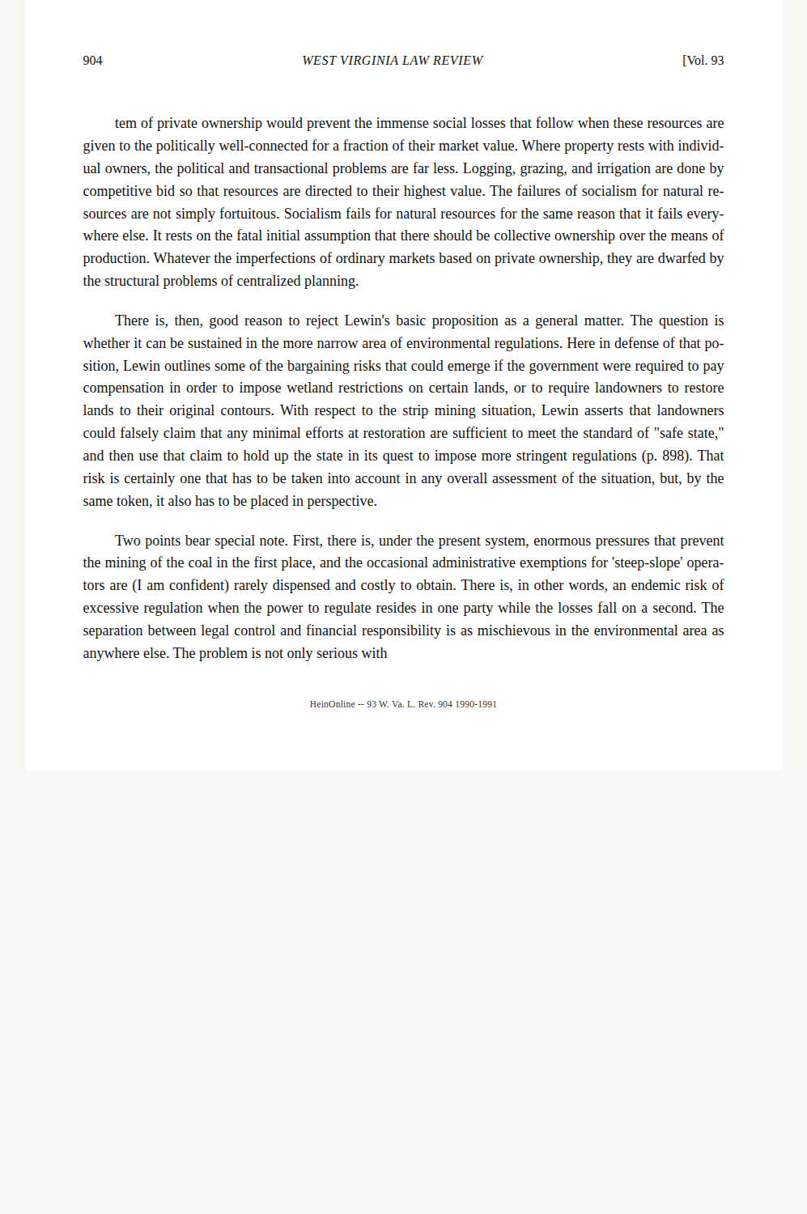904 WEST VIRGINIA LAW REVIEW [Vol. 93
tem of private ownership would prevent the immense social losses that follow when these resources are given to the politically well-connected for a fraction of their market value. Where property rests with individual owners, the political and transactional problems are far less. Logging, grazing, and irrigation are done by competitive bid so that resources are directed to their highest value. The failures of socialism for natural resources are not simply fortuitous. Socialism fails for natural resources for the same reason that it fails everywhere else. It rests on the fatal initial assumption that there should be collective ownership over the means of production. Whatever the imperfections of ordinary markets based on private ownership, they are dwarfed by the structural problems of centralized planning.
There is, then, good reason to reject Lewin's basic proposition as a general matter. The question is whether it can be sustained in the more narrow area of environmental regulations. Here in defense of that position, Lewin outlines some of the bargaining risks that could emerge if the government were required to pay compensation in order to impose wetland restrictions on certain lands, or to require landowners to restore lands to their original contours. With respect to the strip mining situation, Lewin asserts that landowners could falsely claim that any minimal efforts at restoration are sufficient to meet the standard of "safe state," and then use that claim to hold up the state in its quest to impose more stringent regulations (p. 898). That risk is certainly one that has to be taken into account in any overall assessment of the situation, but, by the same token, it also has to be placed in perspective.
Two points bear special note. First, there is, under the present system, enormous pressures that prevent the mining of the coal in the first place, and the occasional administrative exemptions for 'steep-slope' operators are (I am confident) rarely dispensed and costly to obtain. There is, in other words, an endemic risk of excessive regulation when the power to regulate resides in one party while the losses fall on a second. The separation between legal control and financial responsibility is as mischievous in the environmental area as anywhere else. The problem is not only serious with
HeinOnline -- 93 W. Va. L. Rev. 904 1990-1991